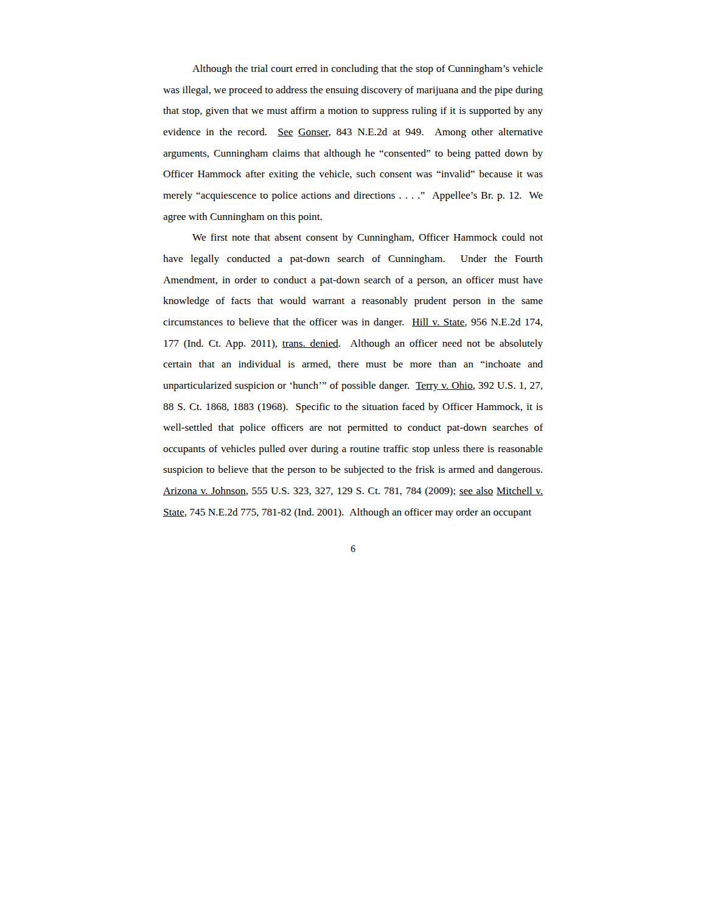Although the trial court erred in concluding that the stop of Cunningham’s vehicle was illegal, we proceed to address the ensuing discovery of marijuana and the pipe during that stop, given that we must affirm a motion to suppress ruling if it is supported by any evidence in the record. See Gonser, 843 N.E.2d at 949. Among other alternative arguments, Cunningham claims that although he “consented” to being patted down by Officer Hammock after exiting the vehicle, such consent was “invalid” because it was merely “acquiescence to police actions and directions . . . .” Appellee’s Br. p. 12. We agree with Cunningham on this point.
We first note that absent consent by Cunningham, Officer Hammock could not have legally conducted a pat-down search of Cunningham. Under the Fourth Amendment, in order to conduct a pat-down search of a person, an officer must have knowledge of facts that would warrant a reasonably prudent person in the same circumstances to believe that the officer was in danger. Hill v. State, 956 N.E.2d 174, 177 (Ind. Ct. App. 2011), trans. denied. Although an officer need not be absolutely certain that an individual is armed, there must be more than an “inchoate and unparticularized suspicion or ‘hunch’” of possible danger. Terry v. Ohio, 392 U.S. 1, 27, 88 S. Ct. 1868, 1883 (1968). Specific to the situation faced by Officer Hammock, it is well-settled that police officers are not permitted to conduct pat-down searches of occupants of vehicles pulled over during a routine traffic stop unless there is reasonable suspicion to believe that the person to be subjected to the frisk is armed and dangerous. Arizona v. Johnson, 555 U.S. 323, 327, 129 S. Ct. 781, 784 (2009); see also Mitchell v. State, 745 N.E.2d 775, 781-82 (Ind. 2001). Although an officer may order an occupant
6